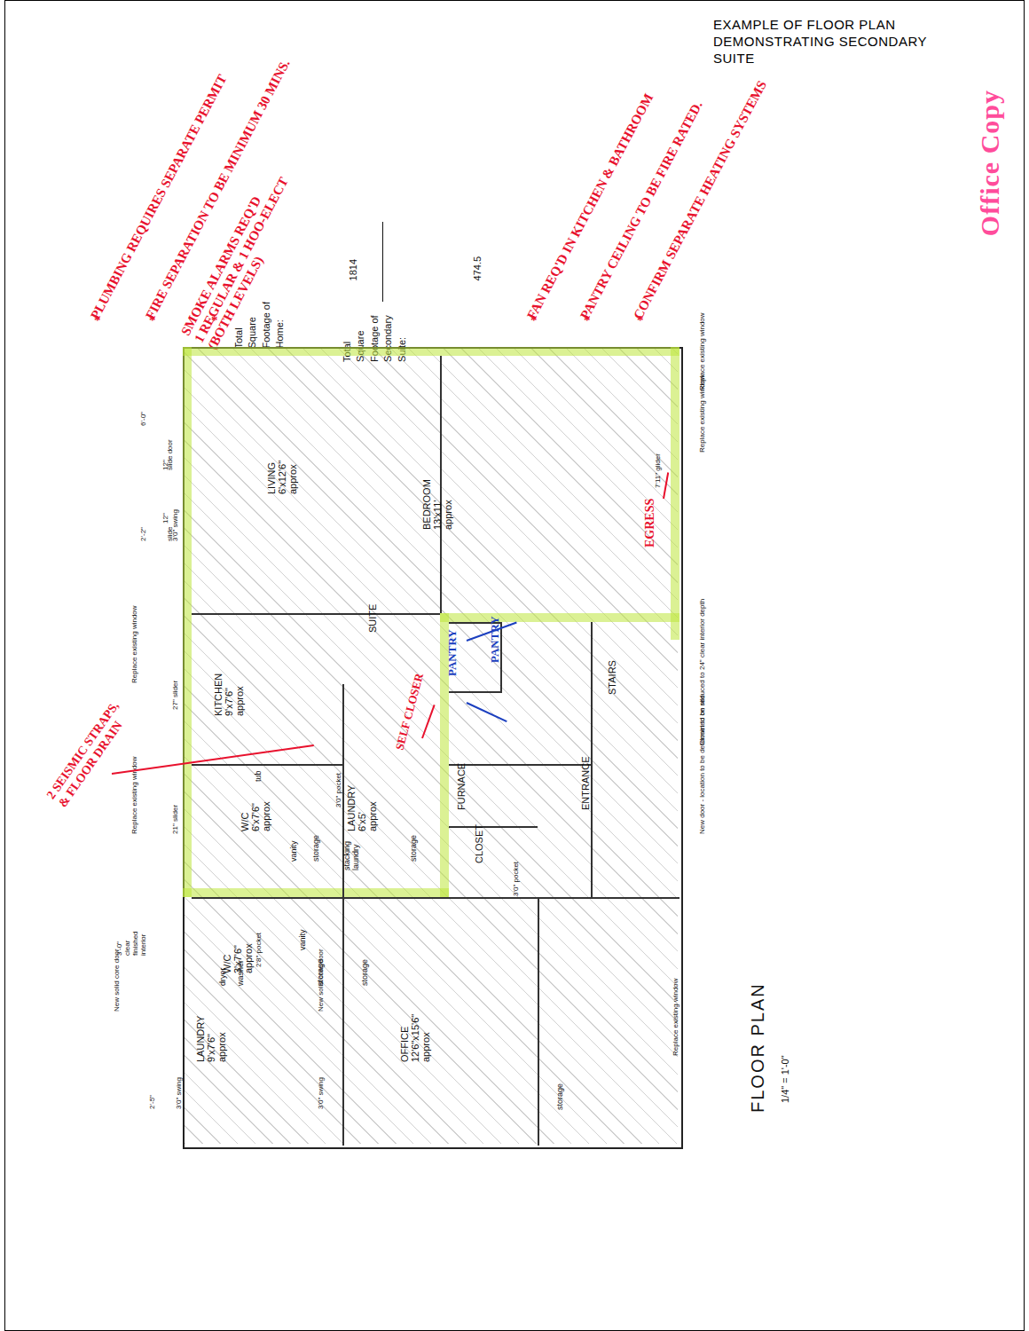EXAMPLE OF FLOOR PLAN
DEMONSTRATING SECONDARY
SUITE
Office Copy
PLUMBING REQUIRES SEPARATE PERMIT
FIRE SEPARATION TO BE MINIMUM 30 MINS.
SMOKE ALARMS REQ'D
1 REGULAR & 1 HOO-ELECT
(BOTH LEVELS)
FAN REQ'D IN KITCHEN & BATHROOM
PANTRY CEILING TO BE FIRE RATED.
CONFIRM SEPARATE HEATING SYSTEMS
*
*
*
*
*
*
Total
Square
Footage of
Home:
1814
Total
Square
Footage of
Secondary
Suite:
474.5
LIVING
6'x12'6"
approx
BEDROOM
13'x11'
approx
KITCHEN
9'x7'6"
approx
SUITE
STAIRS
W/C
6'x7'6"
approx
LAUNDRY
6'x5'
approx
FURNACE
CLOSET
ENTRANCE
W/C
3'x7'6"
approx
LAUNDRY
9'x7'6"
approx
OFFICE
12'6"x15'6"
approx
tub
vanity
storage
stacking
laundry
storage
vanity
storage
storage
dryer
washer
storage
slide door
slide
3'0" swing
27" slider
21" slider
7'11" glider
Replace existing window
Replace existing window
Replace existing window
Replace existing window
Replace existing window
New solid core door
New solid core door
2'8" pocket
3'0" pocket
3'0" pocket
3'0" swing
3'0" swing
Closet to be reduced to 24" clear interior depth
New door - location to be determined on site
6'-0"
12"
12"
2'-2"
3'-0"
clear
finished
interior
2'-5"
FLOOR PLAN
1/4" = 1'-0"
2 SEISMIC STRAPS,
& FLOOR DRAIN
SELF CLOSER
EGRESS
PANTRY
PANTRY